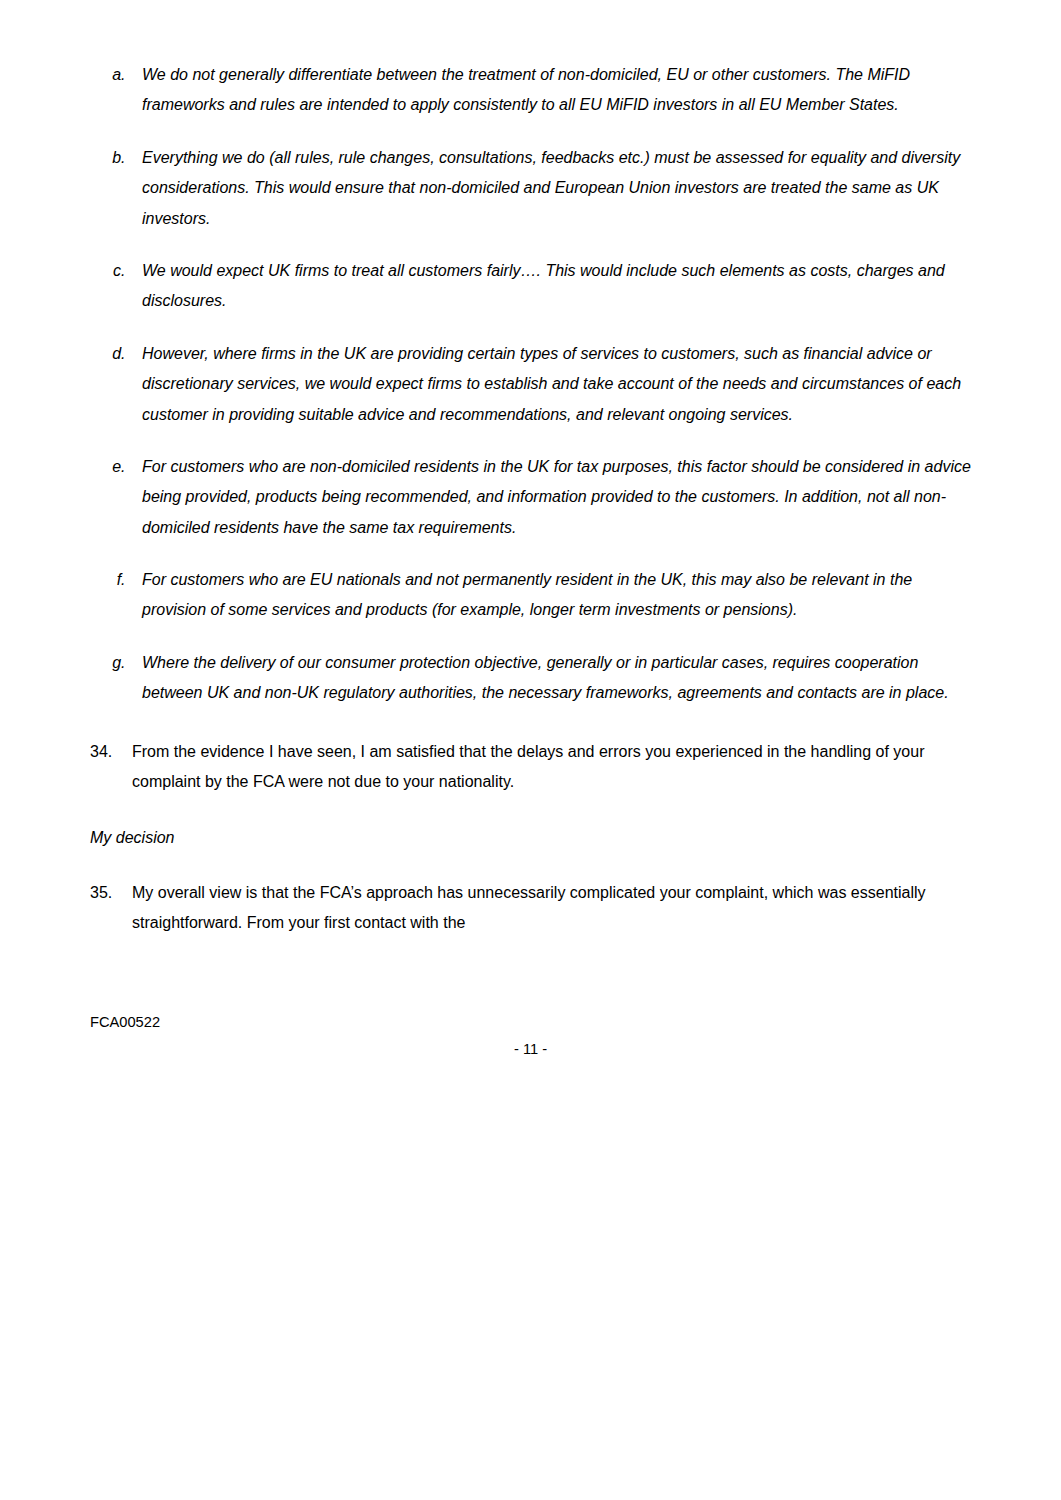We do not generally differentiate between the treatment of non-domiciled, EU or other customers. The MiFID frameworks and rules are intended to apply consistently to all EU MiFID investors in all EU Member States.
Everything we do (all rules, rule changes, consultations, feedbacks etc.) must be assessed for equality and diversity considerations. This would ensure that non-domiciled and European Union investors are treated the same as UK investors.
We would expect UK firms to treat all customers fairly…. This would include such elements as costs, charges and disclosures.
However, where firms in the UK are providing certain types of services to customers, such as financial advice or discretionary services, we would expect firms to establish and take account of the needs and circumstances of each customer in providing suitable advice and recommendations, and relevant ongoing services.
For customers who are non-domiciled residents in the UK for tax purposes, this factor should be considered in advice being provided, products being recommended, and information provided to the customers. In addition, not all non-domiciled residents have the same tax requirements.
For customers who are EU nationals and not permanently resident in the UK, this may also be relevant in the provision of some services and products (for example, longer term investments or pensions).
Where the delivery of our consumer protection objective, generally or in particular cases, requires cooperation between UK and non-UK regulatory authorities, the necessary frameworks, agreements and contacts are in place.
From the evidence I have seen, I am satisfied that the delays and errors you experienced in the handling of your complaint by the FCA were not due to your nationality.
My decision
My overall view is that the FCA’s approach has unnecessarily complicated your complaint, which was essentially straightforward. From your first contact with the
FCA00522
- 11 -